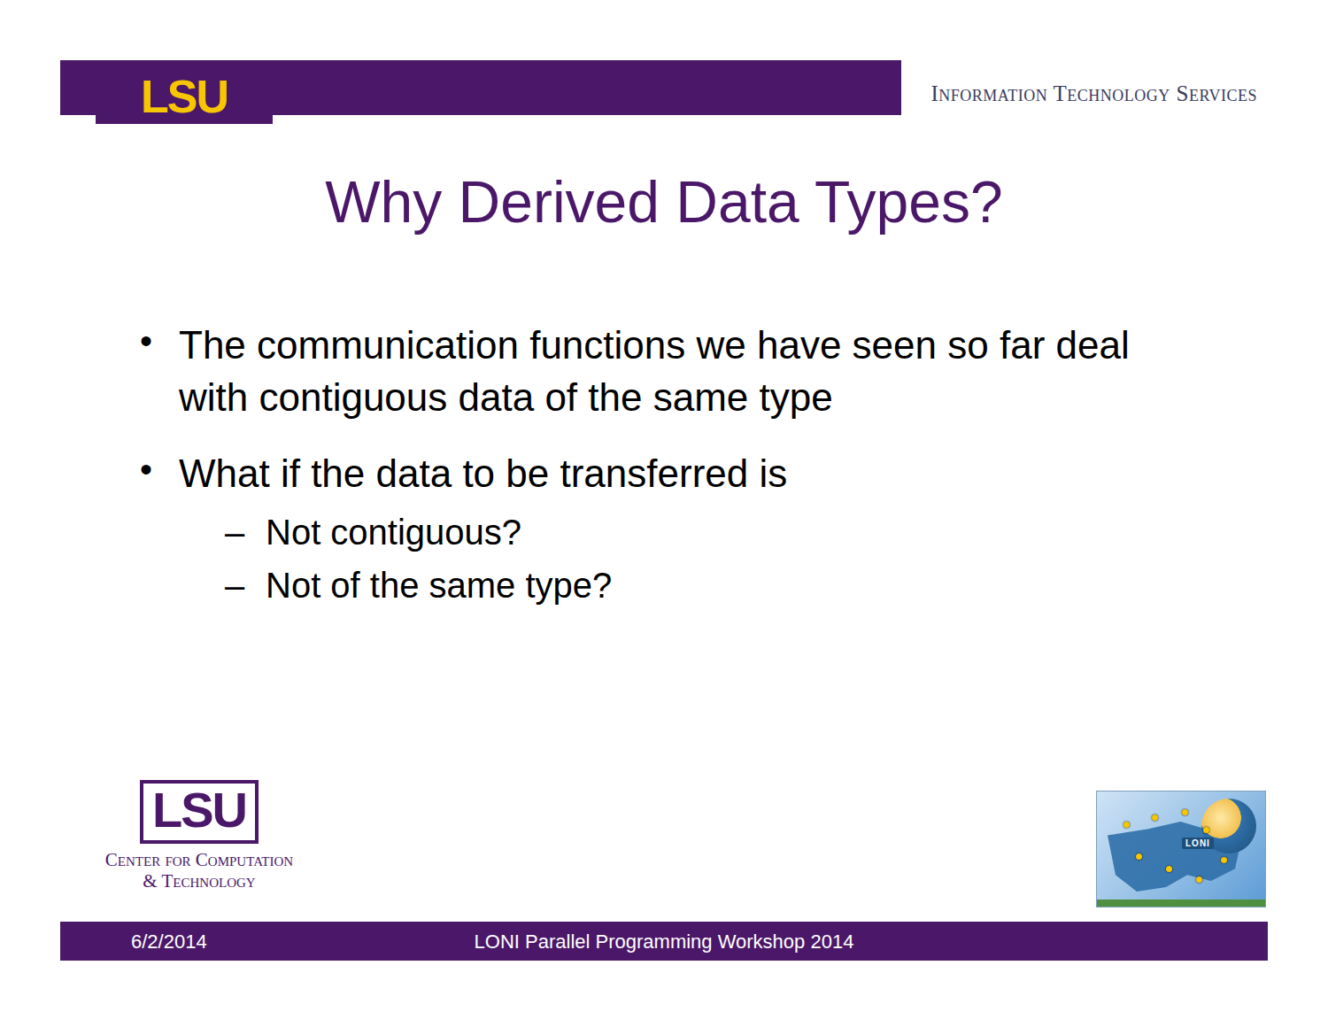LSU
Information Technology Services
Why Derived Data Types?
The communication functions we have seen so far deal with contiguous data of the same type
What if the data to be transferred is
Not contiguous?
Not of the same type?
LSU
Center for Computation
& Technology
LONI
6/2/2014 LONI Parallel Programming Workshop 2014